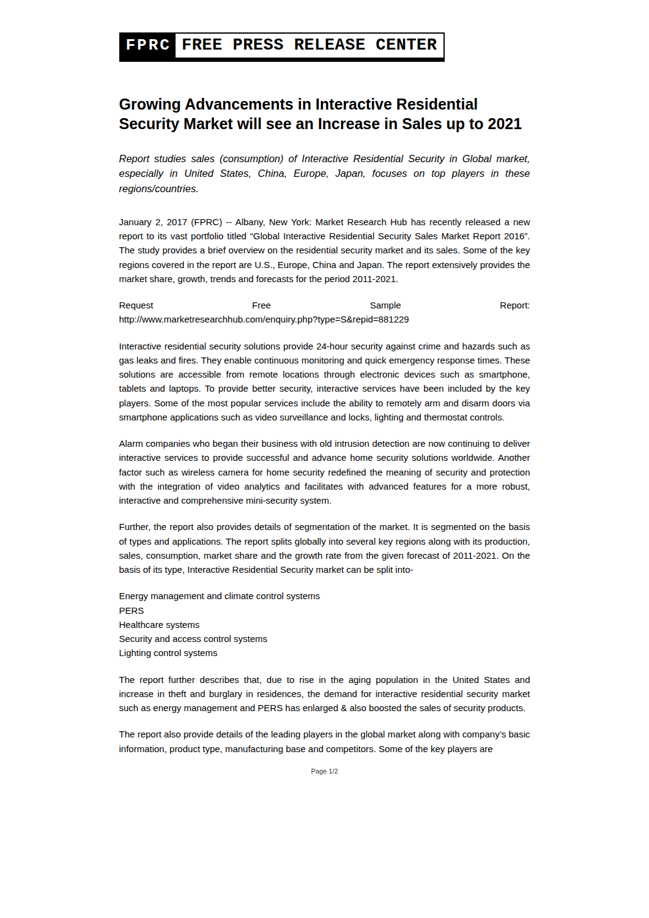FPRC
FREE PRESS RELEASE CENTER
Growing Advancements in Interactive Residential Security Market will see an Increase in Sales up to 2021
Report studies sales (consumption) of Interactive Residential Security in Global market, especially in United States, China, Europe, Japan, focuses on top players in these regions/countries.
January 2, 2017 (FPRC) -- Albany, New York: Market Research Hub has recently released a new report to its vast portfolio titled “Global Interactive Residential Security Sales Market Report 2016”. The study provides a brief overview on the residential security market and its sales. Some of the key regions covered in the report are U.S., Europe, China and Japan. The report extensively provides the market share, growth, trends and forecasts for the period 2011-2021.
Request Free Sample Report: http://www.marketresearchhub.com/enquiry.php?type=S&repid=881229
Interactive residential security solutions provide 24-hour security against crime and hazards such as gas leaks and fires. They enable continuous monitoring and quick emergency response times. These solutions are accessible from remote locations through electronic devices such as smartphone, tablets and laptops. To provide better security, interactive services have been included by the key players. Some of the most popular services include the ability to remotely arm and disarm doors via smartphone applications such as video surveillance and locks, lighting and thermostat controls.
Alarm companies who began their business with old intrusion detection are now continuing to deliver interactive services to provide successful and advance home security solutions worldwide. Another factor such as wireless camera for home security redefined the meaning of security and protection with the integration of video analytics and facilitates with advanced features for a more robust, interactive and comprehensive mini-security system.
Further, the report also provides details of segmentation of the market. It is segmented on the basis of types and applications. The report splits globally into several key regions along with its production, sales, consumption, market share and the growth rate from the given forecast of 2011-2021. On the basis of its type, Interactive Residential Security market can be split into-
Energy management and climate control systems
PERS
Healthcare systems
Security and access control systems
Lighting control systems
The report further describes that, due to rise in the aging population in the United States and increase in theft and burglary in residences, the demand for interactive residential security market such as energy management and PERS has enlarged & also boosted the sales of security products.
The report also provide details of the leading players in the global market along with company’s basic information, product type, manufacturing base and competitors. Some of the key players are
Page 1/2